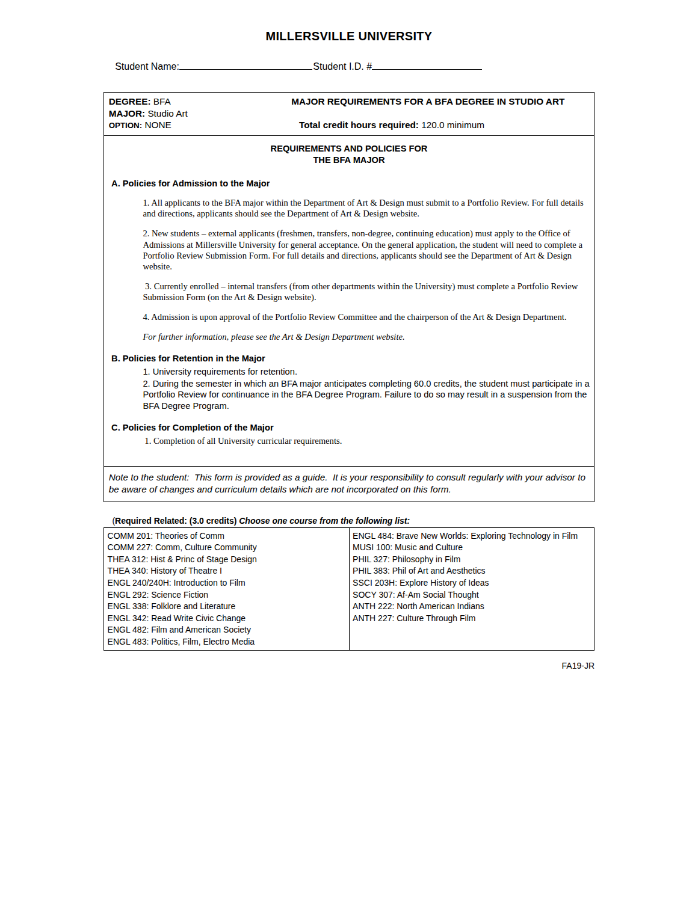MILLERSVILLE UNIVERSITY
Student Name: Student I.D. #
DEGREE: BFA
MAJOR REQUIREMENTS FOR A BFA DEGREE IN STUDIO ART
MAJOR: Studio Art
OPTION: NONE
Total credit hours required: 120.0 minimum
REQUIREMENTS AND POLICIES FOR
THE BFA MAJOR
Policies for Admission to the Major
1. All applicants to the BFA major within the Department of Art & Design must submit to a Portfolio Review. For full details and directions, applicants should see the Department of Art & Design website.
2. New students – external applicants (freshmen, transfers, non-degree, continuing education) must apply to the Office of Admissions at Millersville University for general acceptance. On the general application, the student will need to complete a Portfolio Review Submission Form. For full details and directions, applicants should see the Department of Art & Design website.
3. Currently enrolled – internal transfers (from other departments within the University) must complete a Portfolio Review Submission Form (on the Art & Design website).
4. Admission is upon approval of the Portfolio Review Committee and the chairperson of the Art & Design Department.
For further information, please see the Art & Design Department website.
Policies for Retention in the Major
1. University requirements for retention.
2. During the semester in which an BFA major anticipates completing 60.0 credits, the student must participate in a Portfolio Review for continuance in the BFA Degree Program. Failure to do so may result in a suspension from the BFA Degree Program.
Policies for Completion of the Major
Completion of all University curricular requirements.
Note to the student: This form is provided as a guide. It is your responsibility to consult regularly with your advisor to be aware of changes and curriculum details which are not incorporated on this form.
(Required Related: (3.0 credits) Choose one course from the following list:
| COMM 201: Theories of Comm COMM 227: Comm, Culture Community THEA 312: Hist & Princ of Stage Design THEA 340: History of Theatre I ENGL 240/240H: Introduction to Film ENGL 292: Science Fiction ENGL 338: Folklore and Literature ENGL 342: Read Write Civic Change ENGL 482: Film and American Society ENGL 483: Politics, Film, Electro Media | ENGL 484: Brave New Worlds: Exploring Technology in Film MUSI 100: Music and Culture PHIL 327: Philosophy in Film PHIL 383: Phil of Art and Aesthetics SSCI 203H: Explore History of Ideas SOCY 307: Af-Am Social Thought ANTH 222: North American Indians ANTH 227: Culture Through Film |
FA19-JR